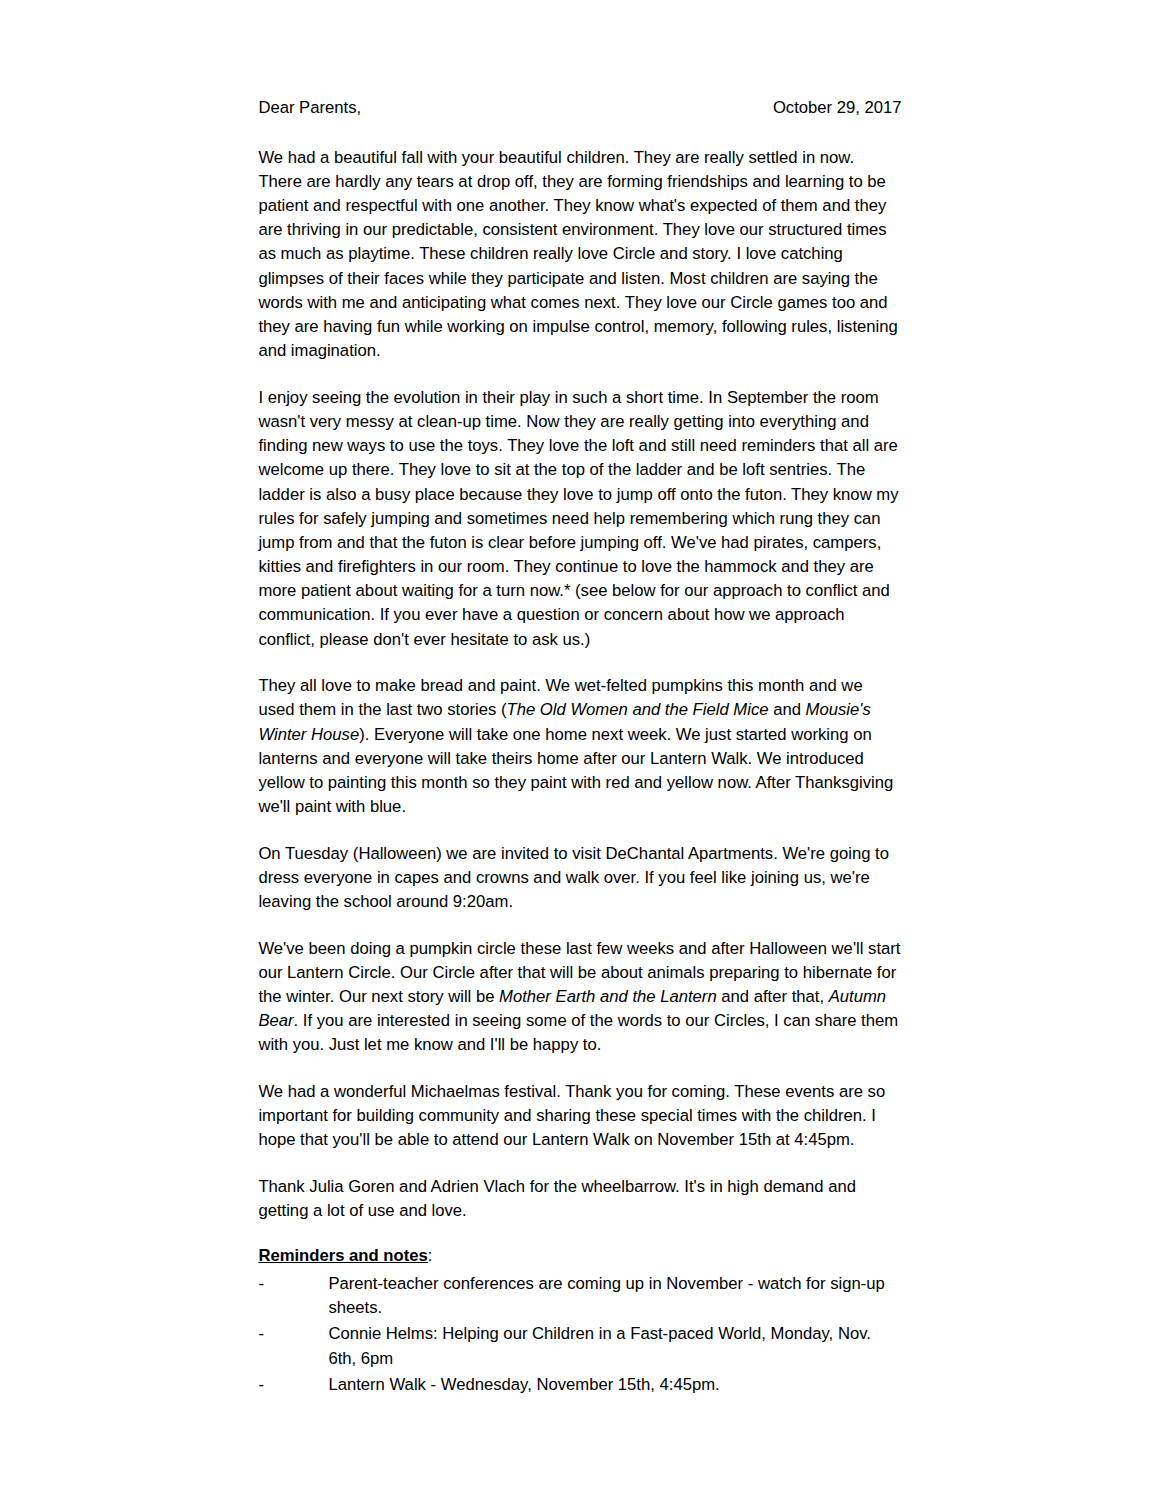Dear Parents,
October 29, 2017
We had a beautiful fall with your beautiful children. They are really settled in now. There are hardly any tears at drop off, they are forming friendships and learning to be patient and respectful with one another. They know what's expected of them and they are thriving in our predictable, consistent environment. They love our structured times as much as playtime. These children really love Circle and story. I love catching glimpses of their faces while they participate and listen. Most children are saying the words with me and anticipating what comes next. They love our Circle games too and they are having fun while working on impulse control, memory, following rules, listening and imagination.
I enjoy seeing the evolution in their play in such a short time. In September the room wasn't very messy at clean-up time. Now they are really getting into everything and finding new ways to use the toys. They love the loft and still need reminders that all are welcome up there. They love to sit at the top of the ladder and be loft sentries. The ladder is also a busy place because they love to jump off onto the futon. They know my rules for safely jumping and sometimes need help remembering which rung they can jump from and that the futon is clear before jumping off. We've had pirates, campers, kitties and firefighters in our room. They continue to love the hammock and they are more patient about waiting for a turn now.* (see below for our approach to conflict and communication. If you ever have a question or concern about how we approach conflict, please don't ever hesitate to ask us.)
They all love to make bread and paint. We wet-felted pumpkins this month and we used them in the last two stories (The Old Women and the Field Mice and Mousie's Winter House). Everyone will take one home next week. We just started working on lanterns and everyone will take theirs home after our Lantern Walk. We introduced yellow to painting this month so they paint with red and yellow now. After Thanksgiving we'll paint with blue.
On Tuesday (Halloween) we are invited to visit DeChantal Apartments. We're going to dress everyone in capes and crowns and walk over. If you feel like joining us, we're leaving the school around 9:20am.
We've been doing a pumpkin circle these last few weeks and after Halloween we'll start our Lantern Circle. Our Circle after that will be about animals preparing to hibernate for the winter. Our next story will be Mother Earth and the Lantern and after that, Autumn Bear. If you are interested in seeing some of the words to our Circles, I can share them with you. Just let me know and I'll be happy to.
We had a wonderful Michaelmas festival. Thank you for coming. These events are so important for building community and sharing these special times with the children. I hope that you'll be able to attend our Lantern Walk on November 15th at 4:45pm.
Thank Julia Goren and Adrien Vlach for the wheelbarrow. It's in high demand and getting a lot of use and love.
Reminders and notes
:
-Parent-teacher conferences are coming up in November - watch for sign-up sheets.
-Connie Helms: Helping our Children in a Fast-paced World, Monday, Nov. 6th, 6pm
-Lantern Walk - Wednesday, November 15th, 4:45pm.